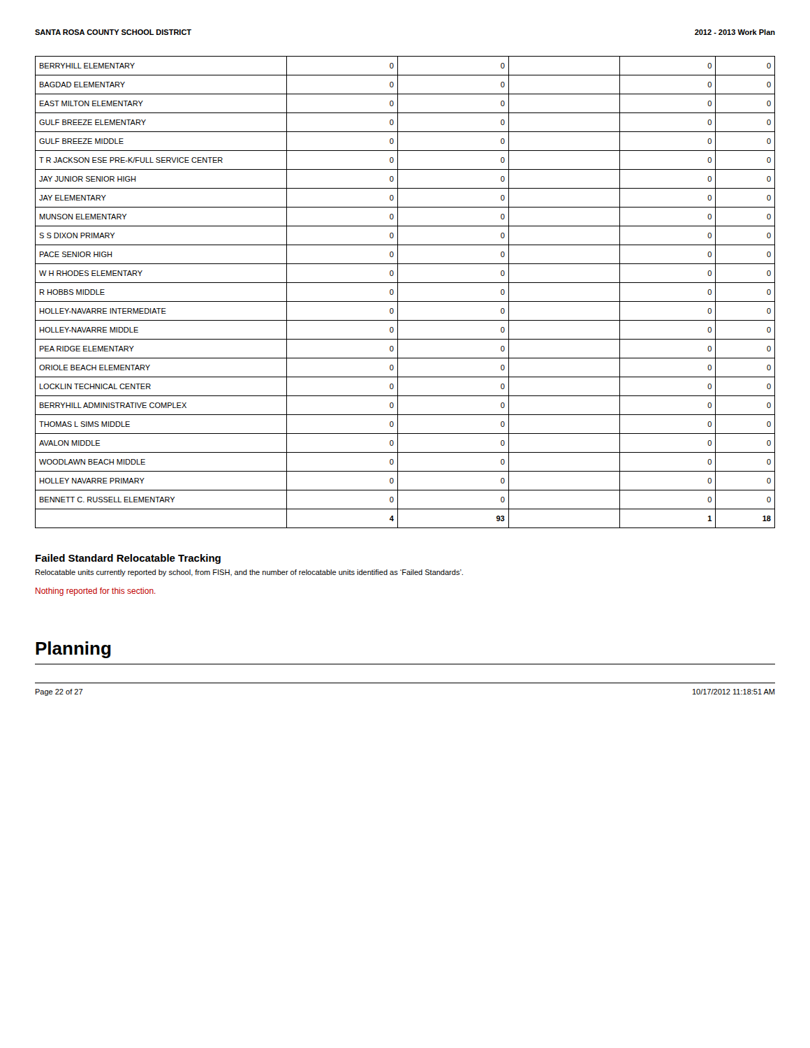SANTA ROSA COUNTY SCHOOL DISTRICT 2012 - 2013 Work Plan
| BERRYHILL ELEMENTARY | 0 | 0 | | 0 | 0 |
| BAGDAD ELEMENTARY | 0 | 0 | | 0 | 0 |
| EAST MILTON ELEMENTARY | 0 | 0 | | 0 | 0 |
| GULF BREEZE ELEMENTARY | 0 | 0 | | 0 | 0 |
| GULF BREEZE MIDDLE | 0 | 0 | | 0 | 0 |
| T R JACKSON ESE PRE-K/FULL SERVICE CENTER | 0 | 0 | | 0 | 0 |
| JAY JUNIOR SENIOR HIGH | 0 | 0 | | 0 | 0 |
| JAY ELEMENTARY | 0 | 0 | | 0 | 0 |
| MUNSON ELEMENTARY | 0 | 0 | | 0 | 0 |
| S S DIXON PRIMARY | 0 | 0 | | 0 | 0 |
| PACE SENIOR HIGH | 0 | 0 | | 0 | 0 |
| W H RHODES ELEMENTARY | 0 | 0 | | 0 | 0 |
| R HOBBS MIDDLE | 0 | 0 | | 0 | 0 |
| HOLLEY-NAVARRE INTERMEDIATE | 0 | 0 | | 0 | 0 |
| HOLLEY-NAVARRE MIDDLE | 0 | 0 | | 0 | 0 |
| PEA RIDGE ELEMENTARY | 0 | 0 | | 0 | 0 |
| ORIOLE BEACH ELEMENTARY | 0 | 0 | | 0 | 0 |
| LOCKLIN TECHNICAL CENTER | 0 | 0 | | 0 | 0 |
| BERRYHILL ADMINISTRATIVE COMPLEX | 0 | 0 | | 0 | 0 |
| THOMAS L SIMS MIDDLE | 0 | 0 | | 0 | 0 |
| AVALON MIDDLE | 0 | 0 | | 0 | 0 |
| WOODLAWN BEACH MIDDLE | 0 | 0 | | 0 | 0 |
| HOLLEY NAVARRE PRIMARY | 0 | 0 | | 0 | 0 |
| BENNETT C. RUSSELL ELEMENTARY | 0 | 0 | | 0 | 0 |
| | 4 | 93 | | 1 | 18 |
Failed Standard Relocatable Tracking
Relocatable units currently reported by school, from FISH, and the number of relocatable units identified as ‘Failed Standards’.
Nothing reported for this section.
Planning
Page 22 of 27 10/17/2012 11:18:51 AM